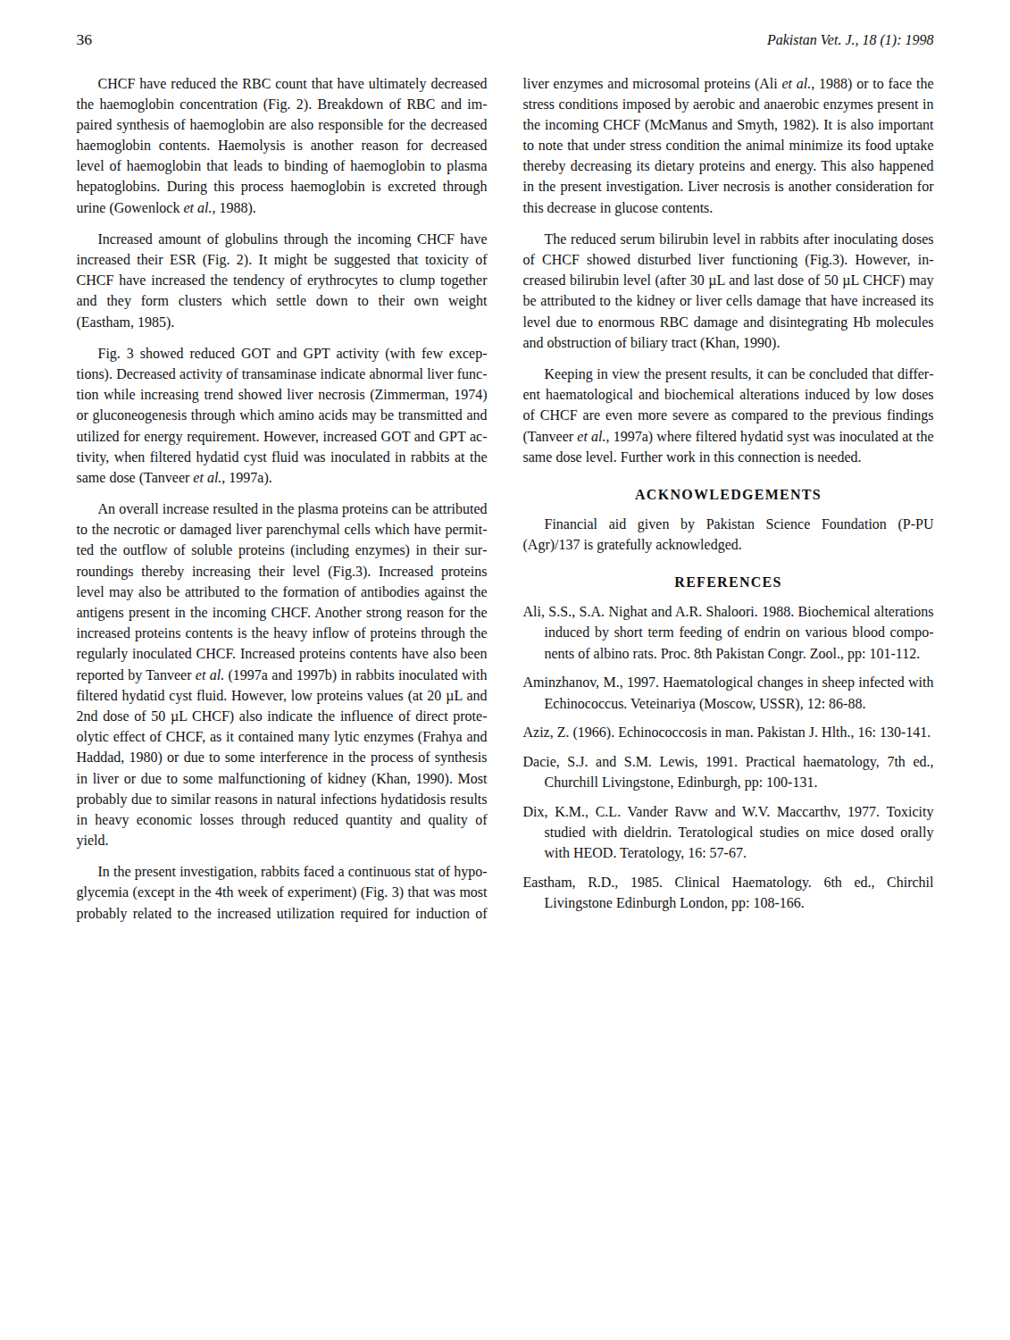36 Pakistan Vet. J., 18 (1): 1998
CHCF have reduced the RBC count that have ultimately decreased the haemoglobin concentration (Fig. 2). Breakdown of RBC and impaired synthesis of haemoglobin are also responsible for the decreased haemoglobin contents. Haemolysis is another reason for decreased level of haemoglobin that leads to binding of haemoglobin to plasma hepatoglobins. During this process haemoglobin is excreted through urine (Gowenlock et al., 1988).
Increased amount of globulins through the incoming CHCF have increased their ESR (Fig. 2). It might be suggested that toxicity of CHCF have increased the tendency of erythrocytes to clump together and they form clusters which settle down to their own weight (Eastham, 1985).
Fig. 3 showed reduced GOT and GPT activity (with few exceptions). Decreased activity of transaminase indicate abnormal liver function while increasing trend showed liver necrosis (Zimmerman, 1974) or gluconeogenesis through which amino acids may be transmitted and utilized for energy requirement. However, increased GOT and GPT activity, when filtered hydatid cyst fluid was inoculated in rabbits at the same dose (Tanveer et al., 1997a).
An overall increase resulted in the plasma proteins can be attributed to the necrotic or damaged liver parenchymal cells which have permitted the outflow of soluble proteins (including enzymes) in their surroundings thereby increasing their level (Fig.3). Increased proteins level may also be attributed to the formation of antibodies against the antigens present in the incoming CHCF. Another strong reason for the increased proteins contents is the heavy inflow of proteins through the regularly inoculated CHCF. Increased proteins contents have also been reported by Tanveer et al. (1997a and 1997b) in rabbits inoculated with filtered hydatid cyst fluid. However, low proteins values (at 20 µL and 2nd dose of 50 µL CHCF) also indicate the influence of direct proteolytic effect of CHCF, as it contained many lytic enzymes (Frahya and Haddad, 1980) or due to some interference in the process of synthesis in liver or due to some malfunctioning of kidney (Khan, 1990). Most probably due to similar reasons in natural infections hydatidosis results in heavy economic losses through reduced quantity and quality of yield.
In the present investigation, rabbits faced a continuous stat of hypoglycemia (except in the 4th week of experiment) (Fig. 3) that was most probably related to the increased utilization required for induction of liver enzymes and microsomal proteins (Ali et al., 1988) or to face the stress conditions imposed by aerobic and anaerobic enzymes present in the incoming CHCF (McManus and Smyth, 1982). It is also important to note that under stress condition the animal minimize its food uptake thereby decreasing its dietary proteins and energy. This also happened in the present investigation. Liver necrosis is another consideration for this decrease in glucose contents.
The reduced serum bilirubin level in rabbits after inoculating doses of CHCF showed disturbed liver functioning (Fig.3). However, increased bilirubin level (after 30 µL and last dose of 50 µL CHCF) may be attributed to the kidney or liver cells damage that have increased its level due to enormous RBC damage and disintegrating Hb molecules and obstruction of biliary tract (Khan, 1990).
Keeping in view the present results, it can be concluded that different haematological and biochemical alterations induced by low doses of CHCF are even more severe as compared to the previous findings (Tanveer et al., 1997a) where filtered hydatid syst was inoculated at the same dose level. Further work in this connection is needed.
ACKNOWLEDGEMENTS
Financial aid given by Pakistan Science Foundation (P-PU (Agr)/137 is gratefully acknowledged.
REFERENCES
Ali, S.S., S.A. Nighat and A.R. Shaloori. 1988. Biochemical alterations induced by short term feeding of endrin on various blood components of albino rats. Proc. 8th Pakistan Congr. Zool., pp: 101-112.
Aminzhanov, M., 1997. Haematological changes in sheep infected with Echinococcus. Veteinariya (Moscow, USSR), 12: 86-88.
Aziz, Z. (1966). Echinococcosis in man. Pakistan J. Hlth., 16: 130-141.
Dacie, S.J. and S.M. Lewis, 1991. Practical haematology, 7th ed., Churchill Livingstone, Edinburgh, pp: 100-131.
Dix, K.M., C.L. Vander Ravw and W.V. Maccarthv, 1977. Toxicity studied with dieldrin. Teratological studies on mice dosed orally with HEOD. Teratology, 16: 57-67.
Eastham, R.D., 1985. Clinical Haematology. 6th ed., Chirchil Livingstone Edinburgh London, pp: 108-166.